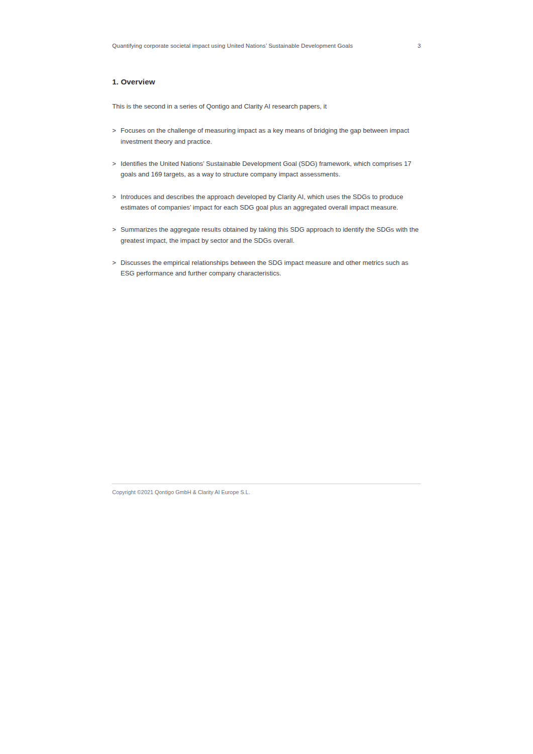Quantifying corporate societal impact using United Nations’ Sustainable Development Goals 3
1. Overview
This is the second in a series of Qontigo and Clarity AI research papers, it
Focuses on the challenge of measuring impact as a key means of bridging the gap between impact investment theory and practice.
Identifies the United Nations’ Sustainable Development Goal (SDG) framework, which comprises 17 goals and 169 targets, as a way to structure company impact assessments.
Introduces and describes the approach developed by Clarity AI, which uses the SDGs to produce estimates of companies’ impact for each SDG goal plus an aggregated overall impact measure.
Summarizes the aggregate results obtained by taking this SDG approach to identify the SDGs with the greatest impact, the impact by sector and the SDGs overall.
Discusses the empirical relationships between the SDG impact measure and other metrics such as ESG performance and further company characteristics.
Copyright ©2021 Qontigo GmbH & Clarity AI Europe S.L.